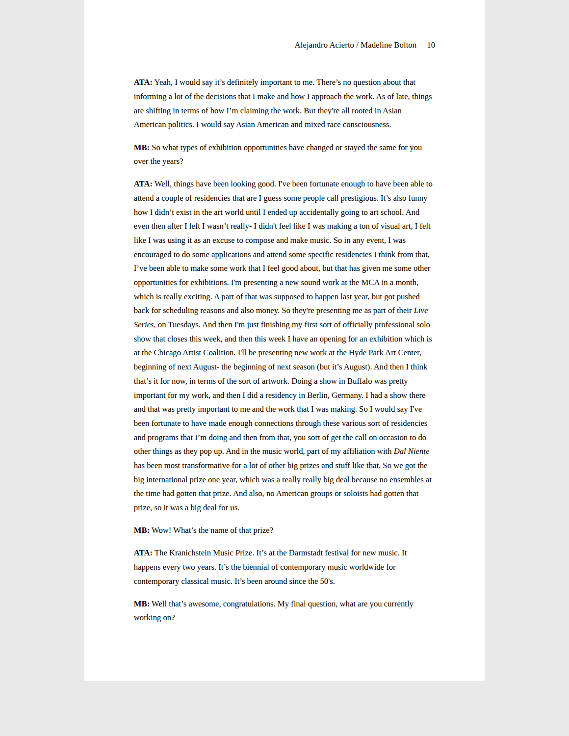Alejandro Acierto / Madeline Bolton10
ATA: Yeah, I would say it’s definitely important to me. There’s no question about that informing a lot of the decisions that I make and how I approach the work. As of late, things are shifting in terms of how I’m claiming the work. But they're all rooted in Asian American politics. I would say Asian American and mixed race consciousness.
MB: So what types of exhibition opportunities have changed or stayed the same for you over the years?
ATA: Well, things have been looking good. I've been fortunate enough to have been able to attend a couple of residencies that are I guess some people call prestigious. It’s also funny how I didn’t exist in the art world until I ended up accidentally going to art school. And even then after I left I wasn’t really- I didn't feel like I was making a ton of visual art, I felt like I was using it as an excuse to compose and make music. So in any event, I was encouraged to do some applications and attend some specific residencies I think from that, I’ve been able to make some work that I feel good about, but that has given me some other opportunities for exhibitions. I'm presenting a new sound work at the MCA in a month, which is really exciting. A part of that was supposed to happen last year, but got pushed back for scheduling reasons and also money. So they're presenting me as part of their Live Series, on Tuesdays. And then I'm just finishing my first sort of officially professional solo show that closes this week, and then this week I have an opening for an exhibition which is at the Chicago Artist Coalition. I'll be presenting new work at the Hyde Park Art Center, beginning of next August- the beginning of next season (but it’s August). And then I think that’s it for now, in terms of the sort of artwork. Doing a show in Buffalo was pretty important for my work, and then I did a residency in Berlin, Germany. I had a show there and that was pretty important to me and the work that I was making. So I would say I've been fortunate to have made enough connections through these various sort of residencies and programs that I’m doing and then from that, you sort of get the call on occasion to do other things as they pop up. And in the music world, part of my affiliation with Dal Niente has been most transformative for a lot of other big prizes and stuff like that. So we got the big international prize one year, which was a really really big deal because no ensembles at the time had gotten that prize. And also, no American groups or soloists had gotten that prize, so it was a big deal for us.
MB: Wow! What’s the name of that prize?
ATA: The Kranichstein Music Prize. It’s at the Darmstadt festival for new music. It happens every two years. It’s the biennial of contemporary music worldwide for contemporary classical music. It’s been around since the 50's.
MB: Well that’s awesome, congratulations. My final question, what are you currently working on?